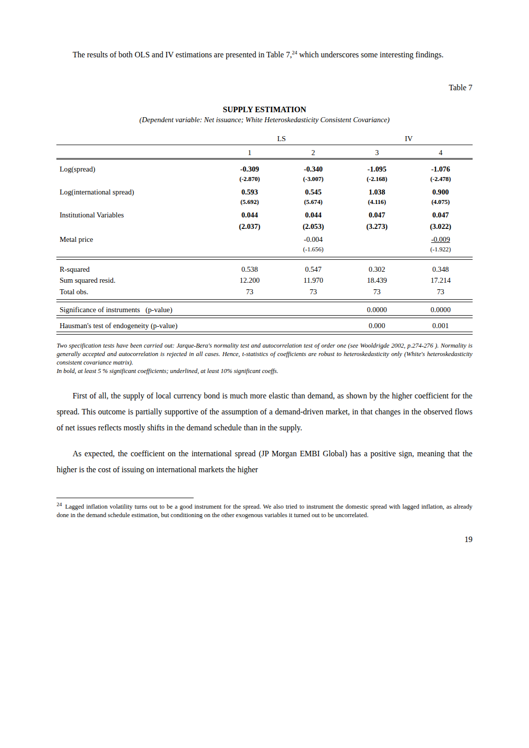The results of both OLS and IV estimations are presented in Table 7,24 which underscores some interesting findings.
Table 7
SUPPLY ESTIMATION
(Dependent variable: Net issuance; White Heteroskedasticity Consistent Covariance)
| | LS | IV |
| | 1 | 2 | 3 | 4 |
| Log(spread) | -0.309 | -0.340 | -1.095 | -1.076 |
| | (-2.870) | (-3.007) | (-2.168) | (-2.478) |
| Log(international spread) | 0.593 | 0.545 | 1.038 | 0.900 |
| | (5.692) | (5.674) | (4.116) | (4.075) |
| Institutional Variables | 0.044 | 0.044 | 0.047 | 0.047 |
| | (2.037) | (2.053) | (3.273) | (3.022) |
| Metal price | | -0.004 | | -0.009 |
| | | (-1.656) | | (-1.922) |
| R-squared | 0.538 | 0.547 | 0.302 | 0.348 |
| Sum squared resid. | 12.200 | 11.970 | 18.439 | 17.214 |
| Total obs. | 73 | 73 | 73 | 73 |
| Significance of instruments (p-value) | | | 0.0000 | 0.0000 |
| Hausman's test of endogeneity (p-value) | | | 0.000 | 0.001 |
Two specification tests have been carried out: Jarque-Bera's normality test and autocorrelation test of order one (see Wooldrigde 2002, p.274-276 ). Normality is generally accepted and autocorrelation is rejected in all cases. Hence, t-statistics of coefficients are robust to heteroskedasticity only (White's heteroskedasticity consistent covariance matrix).
In bold, at least 5 % significant coefficients; underlined, at least 10% significant coeffs.
First of all, the supply of local currency bond is much more elastic than demand, as shown by the higher coefficient for the spread. This outcome is partially supportive of the assumption of a demand-driven market, in that changes in the observed flows of net issues reflects mostly shifts in the demand schedule than in the supply.
As expected, the coefficient on the international spread (JP Morgan EMBI Global) has a positive sign, meaning that the higher is the cost of issuing on international markets the higher
24 Lagged inflation volatility turns out to be a good instrument for the spread. We also tried to instrument the domestic spread with lagged inflation, as already done in the demand schedule estimation, but conditioning on the other exogenous variables it turned out to be uncorrelated.
19